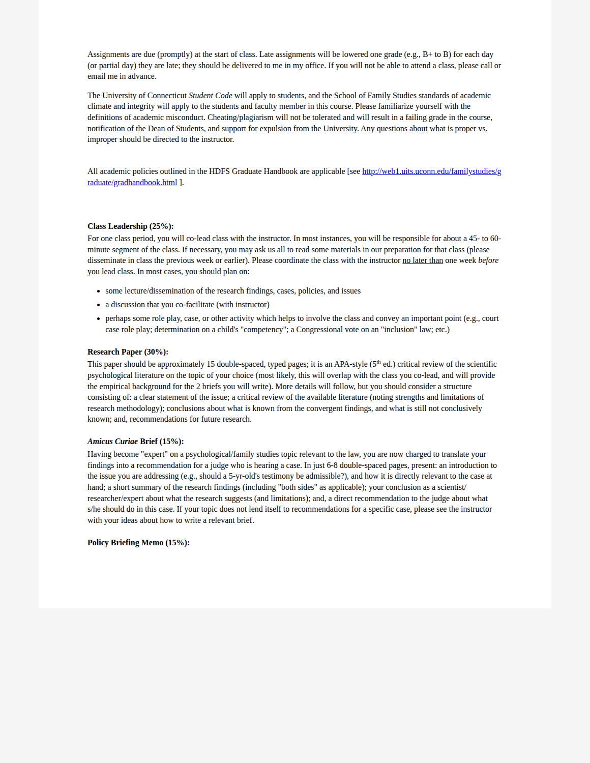Assignments are due (promptly) at the start of class. Late assignments will be lowered one grade (e.g., B+ to B) for each day (or partial day) they are late; they should be delivered to me in my office. If you will not be able to attend a class, please call or email me in advance.
The University of Connecticut Student Code will apply to students, and the School of Family Studies standards of academic climate and integrity will apply to the students and faculty member in this course. Please familiarize yourself with the definitions of academic misconduct. Cheating/plagiarism will not be tolerated and will result in a failing grade in the course, notification of the Dean of Students, and support for expulsion from the University. Any questions about what is proper vs. improper should be directed to the instructor.
All academic policies outlined in the HDFS Graduate Handbook are applicable [see http://web1.uits.uconn.edu/familystudies/graduate/gradhandbook.html ].
Class Leadership (25%):
For one class period, you will co-lead class with the instructor. In most instances, you will be responsible for about a 45- to 60-minute segment of the class. If necessary, you may ask us all to read some materials in our preparation for that class (please disseminate in class the previous week or earlier). Please coordinate the class with the instructor no later than one week before you lead class. In most cases, you should plan on:
some lecture/dissemination of the research findings, cases, policies, and issues
a discussion that you co-facilitate (with instructor)
perhaps some role play, case, or other activity which helps to involve the class and convey an important point (e.g., court case role play; determination on a child's "competency"; a Congressional vote on an "inclusion" law; etc.)
Research Paper (30%):
This paper should be approximately 15 double-spaced, typed pages; it is an APA-style (5th ed.) critical review of the scientific psychological literature on the topic of your choice (most likely, this will overlap with the class you co-lead, and will provide the empirical background for the 2 briefs you will write). More details will follow, but you should consider a structure consisting of: a clear statement of the issue; a critical review of the available literature (noting strengths and limitations of research methodology); conclusions about what is known from the convergent findings, and what is still not conclusively known; and, recommendations for future research.
Amicus Curiae Brief (15%):
Having become "expert" on a psychological/family studies topic relevant to the law, you are now charged to translate your findings into a recommendation for a judge who is hearing a case. In just 6-8 double-spaced pages, present: an introduction to the issue you are addressing (e.g., should a 5-yr-old's testimony be admissible?), and how it is directly relevant to the case at hand; a short summary of the research findings (including "both sides" as applicable); your conclusion as a scientist/ researcher/expert about what the research suggests (and limitations); and, a direct recommendation to the judge about what s/he should do in this case. If your topic does not lend itself to recommendations for a specific case, please see the instructor with your ideas about how to write a relevant brief.
Policy Briefing Memo (15%):